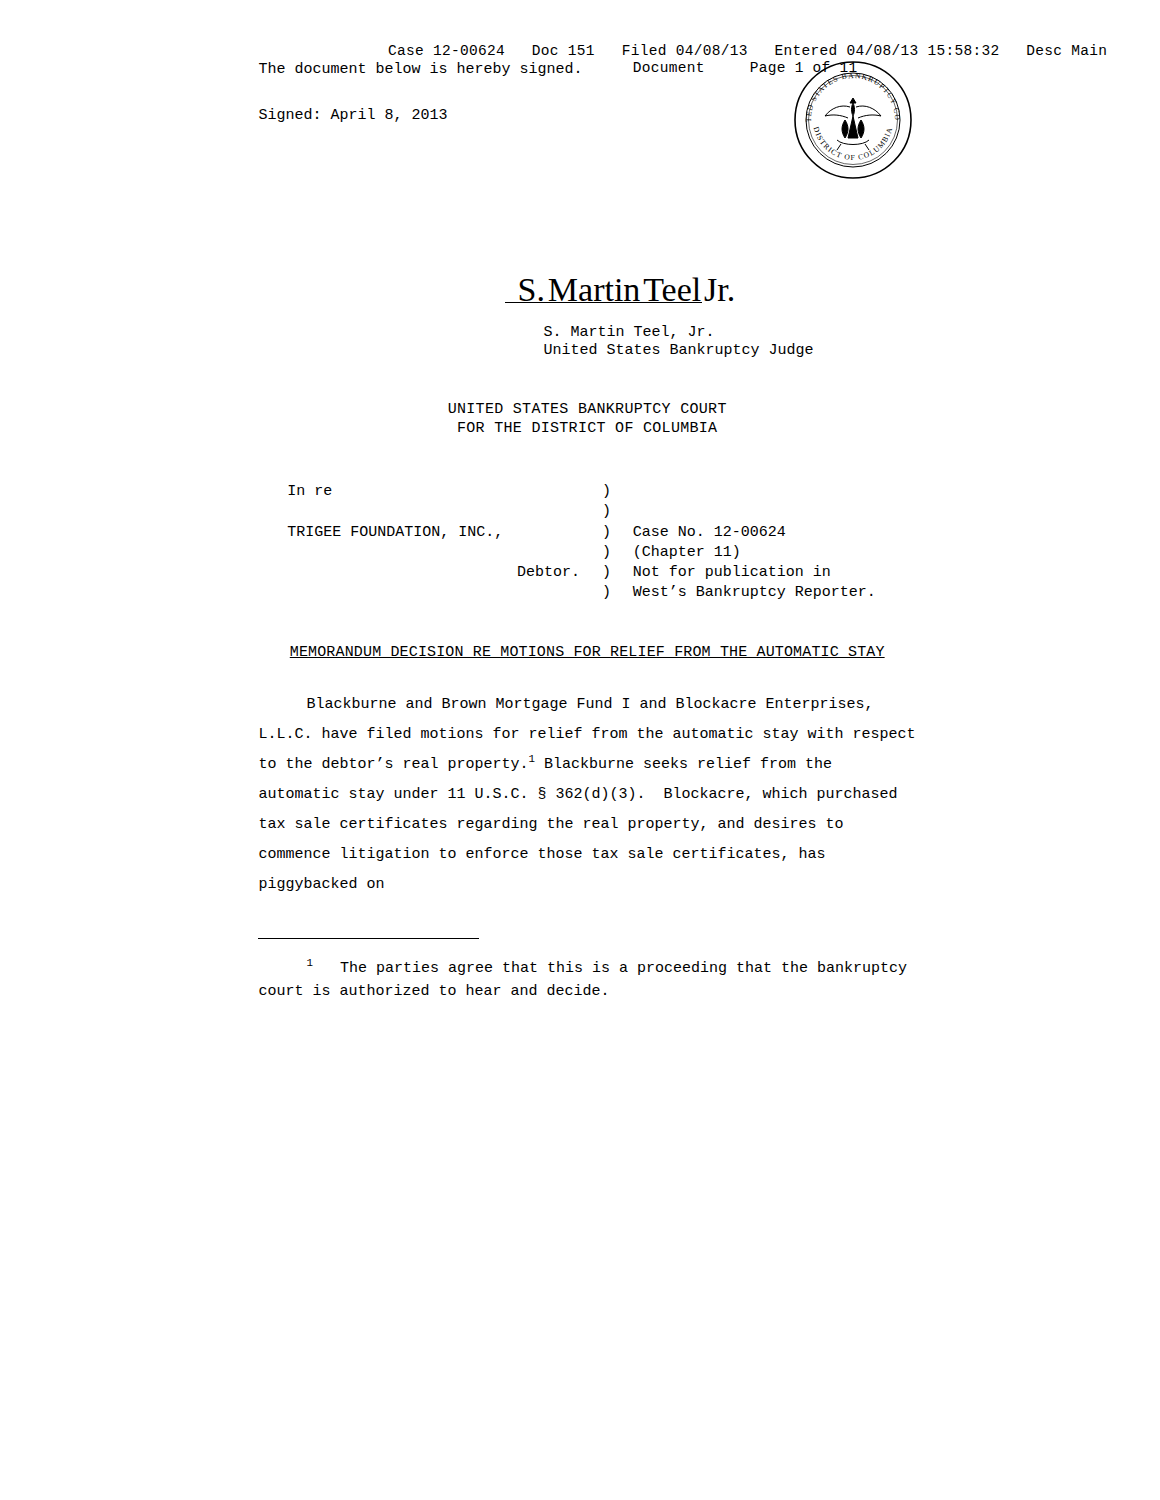Case 12-00624 Doc 151 Filed 04/08/13 Entered 04/08/13 15:58:32 Desc Main
Document Page 1 of 11
The document below is hereby signed.
Signed: April 8, 2013
UNITED STATES BANKRUPTCY COURT DISTRICT OF COLUMBIA
S. Martin Teel Jr.
S. Martin Teel, Jr.
United States Bankruptcy Judge
UNITED STATES BANKRUPTCY COURT
FOR THE DISTRICT OF COLUMBIA
| In re | ) | |
| | ) | |
| TRIGEE FOUNDATION, INC., | ) | Case No. 12-00624 |
| | ) | (Chapter 11) |
| Debtor. | ) | Not for publication in |
| | ) | West’s Bankruptcy Reporter. |
MEMORANDUM DECISION RE MOTIONS FOR RELIEF FROM THE AUTOMATIC STAY
Blackburne and Brown Mortgage Fund I and Blockacre Enterprises, L.L.C. have filed motions for relief from the automatic stay with respect to the debtor’s real property.1 Blackburne seeks relief from the automatic stay under 11 U.S.C. § 362(d)(3). Blockacre, which purchased tax sale certificates regarding the real property, and desires to commence litigation to enforce those tax sale certificates, has piggybacked on
1 The parties agree that this is a proceeding that the bankruptcy court is authorized to hear and decide.